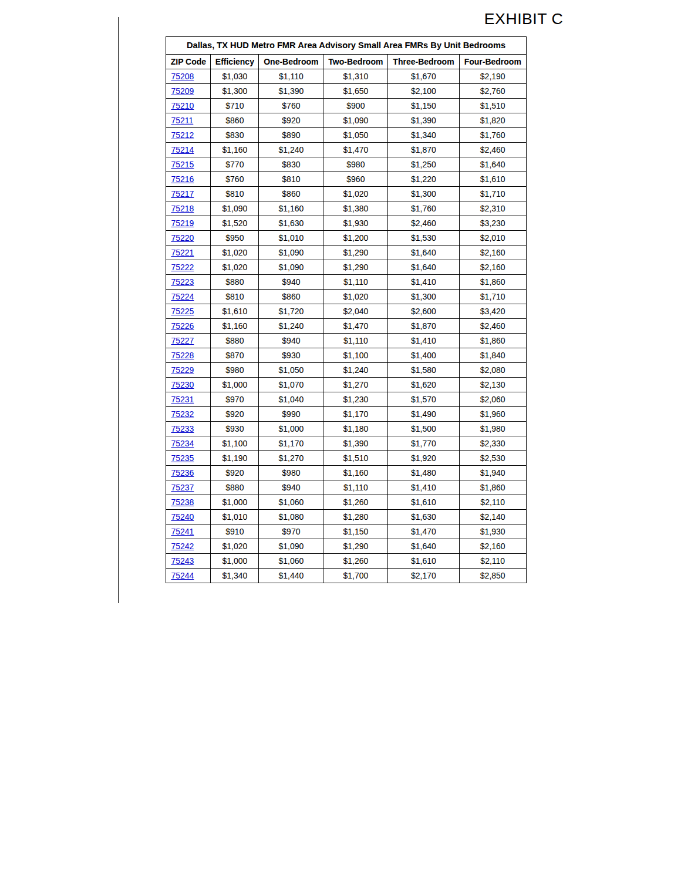EXHIBIT C
Dallas, TX HUD Metro FMR Area Advisory Small Area FMRs By Unit Bedrooms
| ZIP Code | Efficiency | One-Bedroom | Two-Bedroom | Three-Bedroom | Four-Bedroom |
| --- | --- | --- | --- | --- | --- |
| 75208 | $1,030 | $1,110 | $1,310 | $1,670 | $2,190 |
| 75209 | $1,300 | $1,390 | $1,650 | $2,100 | $2,760 |
| 75210 | $710 | $760 | $900 | $1,150 | $1,510 |
| 75211 | $860 | $920 | $1,090 | $1,390 | $1,820 |
| 75212 | $830 | $890 | $1,050 | $1,340 | $1,760 |
| 75214 | $1,160 | $1,240 | $1,470 | $1,870 | $2,460 |
| 75215 | $770 | $830 | $980 | $1,250 | $1,640 |
| 75216 | $760 | $810 | $960 | $1,220 | $1,610 |
| 75217 | $810 | $860 | $1,020 | $1,300 | $1,710 |
| 75218 | $1,090 | $1,160 | $1,380 | $1,760 | $2,310 |
| 75219 | $1,520 | $1,630 | $1,930 | $2,460 | $3,230 |
| 75220 | $950 | $1,010 | $1,200 | $1,530 | $2,010 |
| 75221 | $1,020 | $1,090 | $1,290 | $1,640 | $2,160 |
| 75222 | $1,020 | $1,090 | $1,290 | $1,640 | $2,160 |
| 75223 | $880 | $940 | $1,110 | $1,410 | $1,860 |
| 75224 | $810 | $860 | $1,020 | $1,300 | $1,710 |
| 75225 | $1,610 | $1,720 | $2,040 | $2,600 | $3,420 |
| 75226 | $1,160 | $1,240 | $1,470 | $1,870 | $2,460 |
| 75227 | $880 | $940 | $1,110 | $1,410 | $1,860 |
| 75228 | $870 | $930 | $1,100 | $1,400 | $1,840 |
| 75229 | $980 | $1,050 | $1,240 | $1,580 | $2,080 |
| 75230 | $1,000 | $1,070 | $1,270 | $1,620 | $2,130 |
| 75231 | $970 | $1,040 | $1,230 | $1,570 | $2,060 |
| 75232 | $920 | $990 | $1,170 | $1,490 | $1,960 |
| 75233 | $930 | $1,000 | $1,180 | $1,500 | $1,980 |
| 75234 | $1,100 | $1,170 | $1,390 | $1,770 | $2,330 |
| 75235 | $1,190 | $1,270 | $1,510 | $1,920 | $2,530 |
| 75236 | $920 | $980 | $1,160 | $1,480 | $1,940 |
| 75237 | $880 | $940 | $1,110 | $1,410 | $1,860 |
| 75238 | $1,000 | $1,060 | $1,260 | $1,610 | $2,110 |
| 75240 | $1,010 | $1,080 | $1,280 | $1,630 | $2,140 |
| 75241 | $910 | $970 | $1,150 | $1,470 | $1,930 |
| 75242 | $1,020 | $1,090 | $1,290 | $1,640 | $2,160 |
| 75243 | $1,000 | $1,060 | $1,260 | $1,610 | $2,110 |
| 75244 | $1,340 | $1,440 | $1,700 | $2,170 | $2,850 |